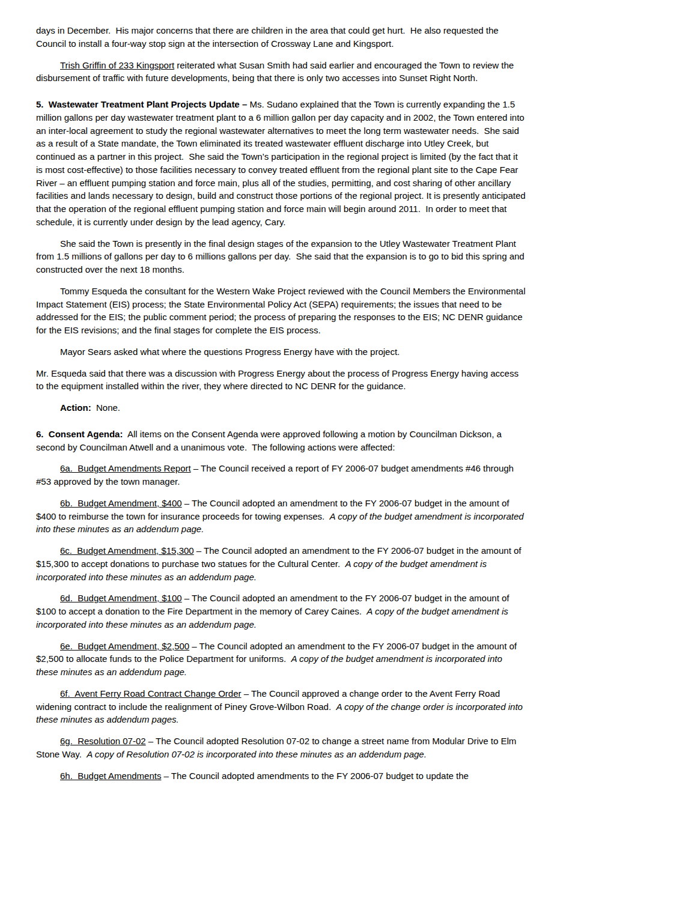days in December. His major concerns that there are children in the area that could get hurt. He also requested the Council to install a four-way stop sign at the intersection of Crossway Lane and Kingsport.
Trish Griffin of 233 Kingsport reiterated what Susan Smith had said earlier and encouraged the Town to review the disbursement of traffic with future developments, being that there is only two accesses into Sunset Right North.
5. Wastewater Treatment Plant Projects Update – Ms. Sudano explained that the Town is currently expanding the 1.5 million gallons per day wastewater treatment plant to a 6 million gallon per day capacity and in 2002, the Town entered into an inter-local agreement to study the regional wastewater alternatives to meet the long term wastewater needs. She said as a result of a State mandate, the Town eliminated its treated wastewater effluent discharge into Utley Creek, but continued as a partner in this project. She said the Town’s participation in the regional project is limited (by the fact that it is most cost-effective) to those facilities necessary to convey treated effluent from the regional plant site to the Cape Fear River – an effluent pumping station and force main, plus all of the studies, permitting, and cost sharing of other ancillary facilities and lands necessary to design, build and construct those portions of the regional project. It is presently anticipated that the operation of the regional effluent pumping station and force main will begin around 2011. In order to meet that schedule, it is currently under design by the lead agency, Cary.
She said the Town is presently in the final design stages of the expansion to the Utley Wastewater Treatment Plant from 1.5 millions of gallons per day to 6 millions gallons per day. She said that the expansion is to go to bid this spring and constructed over the next 18 months.
Tommy Esqueda the consultant for the Western Wake Project reviewed with the Council Members the Environmental Impact Statement (EIS) process; the State Environmental Policy Act (SEPA) requirements; the issues that need to be addressed for the EIS; the public comment period; the process of preparing the responses to the EIS; NC DENR guidance for the EIS revisions; and the final stages for complete the EIS process.
Mayor Sears asked what where the questions Progress Energy have with the project.
Mr. Esqueda said that there was a discussion with Progress Energy about the process of Progress Energy having access to the equipment installed within the river, they where directed to NC DENR for the guidance.
Action: None.
6. Consent Agenda: All items on the Consent Agenda were approved following a motion by Councilman Dickson, a second by Councilman Atwell and a unanimous vote. The following actions were affected:
6a. Budget Amendments Report – The Council received a report of FY 2006-07 budget amendments #46 through #53 approved by the town manager.
6b. Budget Amendment, $400 – The Council adopted an amendment to the FY 2006-07 budget in the amount of $400 to reimburse the town for insurance proceeds for towing expenses. A copy of the budget amendment is incorporated into these minutes as an addendum page.
6c. Budget Amendment, $15,300 – The Council adopted an amendment to the FY 2006-07 budget in the amount of $15,300 to accept donations to purchase two statues for the Cultural Center. A copy of the budget amendment is incorporated into these minutes as an addendum page.
6d. Budget Amendment, $100 – The Council adopted an amendment to the FY 2006-07 budget in the amount of $100 to accept a donation to the Fire Department in the memory of Carey Caines. A copy of the budget amendment is incorporated into these minutes as an addendum page.
6e. Budget Amendment, $2,500 – The Council adopted an amendment to the FY 2006-07 budget in the amount of $2,500 to allocate funds to the Police Department for uniforms. A copy of the budget amendment is incorporated into these minutes as an addendum page.
6f. Avent Ferry Road Contract Change Order – The Council approved a change order to the Avent Ferry Road widening contract to include the realignment of Piney Grove-Wilbon Road. A copy of the change order is incorporated into these minutes as addendum pages.
6g. Resolution 07-02 – The Council adopted Resolution 07-02 to change a street name from Modular Drive to Elm Stone Way. A copy of Resolution 07-02 is incorporated into these minutes as an addendum page.
6h. Budget Amendments – The Council adopted amendments to the FY 2006-07 budget to update the